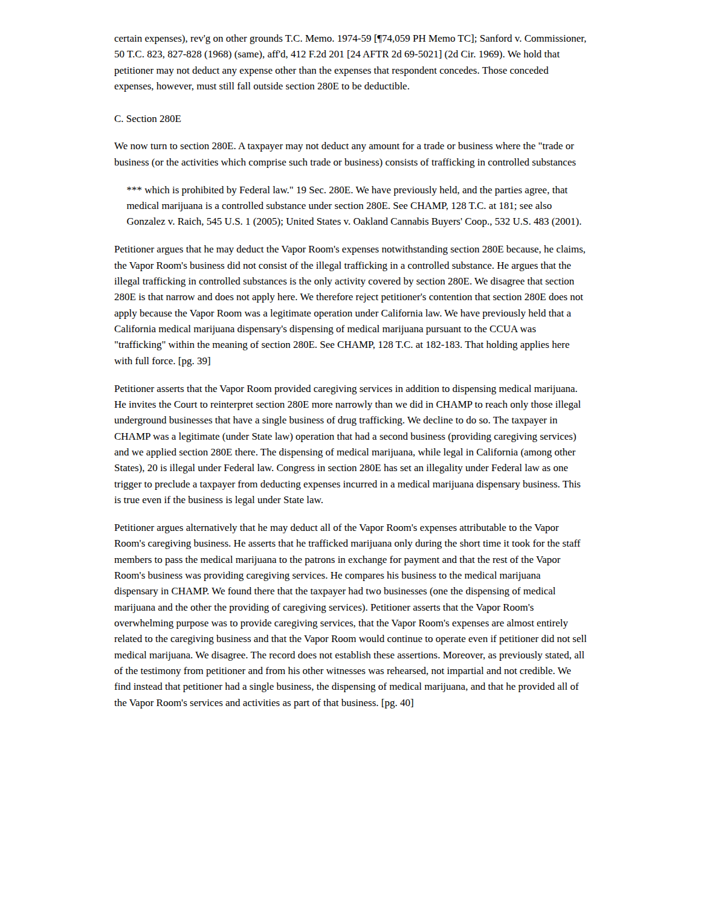certain expenses), rev'g on other grounds T.C. Memo. 1974-59 [¶74,059 PH Memo TC]; Sanford v. Commissioner, 50 T.C. 823, 827-828 (1968) (same), aff'd, 412 F.2d 201 [24 AFTR 2d 69-5021] (2d Cir. 1969). We hold that petitioner may not deduct any expense other than the expenses that respondent concedes. Those conceded expenses, however, must still fall outside section 280E to be deductible.
C. Section 280E
We now turn to section 280E. A taxpayer may not deduct any amount for a trade or business where the "trade or business (or the activities which comprise such trade or business) consists of trafficking in controlled substances
*** which is prohibited by Federal law." 19 Sec. 280E. We have previously held, and the parties agree, that medical marijuana is a controlled substance under section 280E. See CHAMP, 128 T.C. at 181; see also Gonzalez v. Raich, 545 U.S. 1 (2005); United States v. Oakland Cannabis Buyers' Coop., 532 U.S. 483 (2001).
Petitioner argues that he may deduct the Vapor Room's expenses notwithstanding section 280E because, he claims, the Vapor Room's business did not consist of the illegal trafficking in a controlled substance. He argues that the illegal trafficking in controlled substances is the only activity covered by section 280E. We disagree that section 280E is that narrow and does not apply here. We therefore reject petitioner's contention that section 280E does not apply because the Vapor Room was a legitimate operation under California law. We have previously held that a California medical marijuana dispensary's dispensing of medical marijuana pursuant to the CCUA was "trafficking" within the meaning of section 280E. See CHAMP, 128 T.C. at 182-183. That holding applies here with full force. [pg. 39]
Petitioner asserts that the Vapor Room provided caregiving services in addition to dispensing medical marijuana. He invites the Court to reinterpret section 280E more narrowly than we did in CHAMP to reach only those illegal underground businesses that have a single business of drug trafficking. We decline to do so. The taxpayer in CHAMP was a legitimate (under State law) operation that had a second business (providing caregiving services) and we applied section 280E there. The dispensing of medical marijuana, while legal in California (among other States), 20 is illegal under Federal law. Congress in section 280E has set an illegality under Federal law as one trigger to preclude a taxpayer from deducting expenses incurred in a medical marijuana dispensary business. This is true even if the business is legal under State law.
Petitioner argues alternatively that he may deduct all of the Vapor Room's expenses attributable to the Vapor Room's caregiving business. He asserts that he trafficked marijuana only during the short time it took for the staff members to pass the medical marijuana to the patrons in exchange for payment and that the rest of the Vapor Room's business was providing caregiving services. He compares his business to the medical marijuana dispensary in CHAMP. We found there that the taxpayer had two businesses (one the dispensing of medical marijuana and the other the providing of caregiving services). Petitioner asserts that the Vapor Room's overwhelming purpose was to provide caregiving services, that the Vapor Room's expenses are almost entirely related to the caregiving business and that the Vapor Room would continue to operate even if petitioner did not sell medical marijuana. We disagree. The record does not establish these assertions. Moreover, as previously stated, all of the testimony from petitioner and from his other witnesses was rehearsed, not impartial and not credible. We find instead that petitioner had a single business, the dispensing of medical marijuana, and that he provided all of the Vapor Room's services and activities as part of that business. [pg. 40]